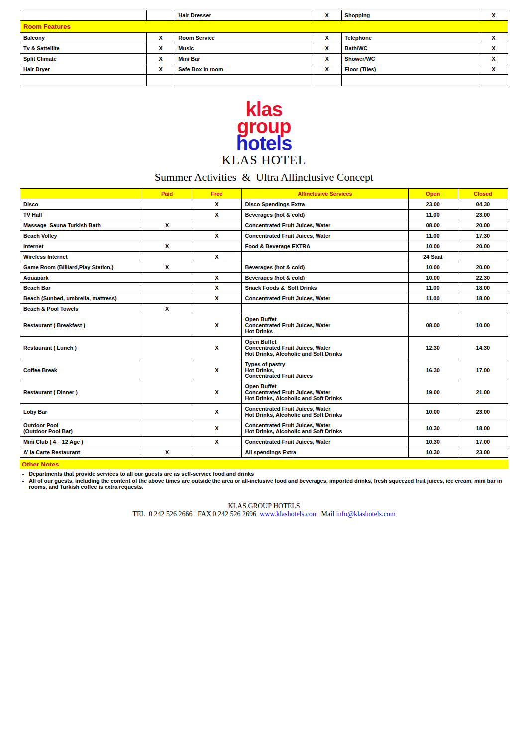| | | Hair Dresser | X | Shopping | X |
| Room Features |
| Balcony | X | Room Service | X | Telephone | X |
| Tv & Sattellite | X | Music | X | Bath/WC | X |
| Split Climate | X | Mini Bar | X | Shower/WC | X |
| Hair Dryer | X | Safe Box in room | X | Floor (Tiles) | X |
klas
group
hotels
KLAS HOTEL
Summer Activities & Ultra Allinclusive Concept
| | Paid | Free | Allinclusive Services | Open | Closed |
| Disco | | X | Disco Spendings Extra | 23.00 | 04.30 |
| TV Hall | | X | Beverages (hot & cold) | 11.00 | 23.00 |
| Massage Sauna Turkish Bath | X | | Concentrated Fruit Juices, Water | 08.00 | 20.00 |
| Beach Volley | | X | Concentrated Fruit Juices, Water | 11.00 | 17.30 |
| Internet | X | | Food & Beverage EXTRA | 10.00 | 20.00 |
| Wireless Internet | | X | | 24 Saat | |
| Game Room (Billiard,Play Station,) | X | | Beverages (hot & cold) | 10.00 | 20.00 |
| Aquapark | | X | Beverages (hot & cold) | 10.00 | 22.30 |
| Beach Bar | | X | Snack Foods & Soft Drinks | 11.00 | 18.00 |
| Beach (Sunbed, umbrella, mattress) | | X | Concentrated Fruit Juices, Water | 11.00 | 18.00 |
| Beach & Pool Towels | X | | | | |
| Restaurant ( Breakfast ) | | X | Open Buffet Concentrated Fruit Juices, Water Hot Drinks | 08.00 | 10.00 |
| Restaurant ( Lunch ) | | X | Open Buffet Concentrated Fruit Juices, Water Hot Drinks, Alcoholic and Soft Drinks | 12.30 | 14.30 |
| Coffee Break | | X | Types of pastry Hot Drinks, Concentrated Fruit Juices | 16.30 | 17.00 |
| Restaurant ( Dinner ) | | X | Open Buffet Concentrated Fruit Juices, Water Hot Drinks, Alcoholic and Soft Drinks | 19.00 | 21.00 |
| Loby Bar | | X | Concentrated Fruit Juices, Water Hot Drinks, Alcoholic and Soft Drinks | 10.00 | 23.00 |
| Outdoor Pool (Outdoor Pool Bar) | | X | Concentrated Fruit Juices, Water Hot Drinks, Alcoholic and Soft Drinks | 10.30 | 18.00 |
| Mini Club ( 4 – 12 Age ) | | X | Concentrated Fruit Juices, Water | 10.30 | 17.00 |
| A’ la Carte Restaurant | X | | All spendings Extra | 10.30 | 23.00 |
Other Notes
Departments that provide services to all our guests are as self-service food and drinks
All of our guests, including the content of the above times are outside the area or all-inclusive food and beverages, imported drinks, fresh squeezed fruit juices, ice cream, mini bar in rooms, and Turkish coffee is extra requests.
KLAS GROUP HOTELS
TEL 0 242 526 2666 FAX 0 242 526 2696 www.klashotels.com Mail info@klashotels.com